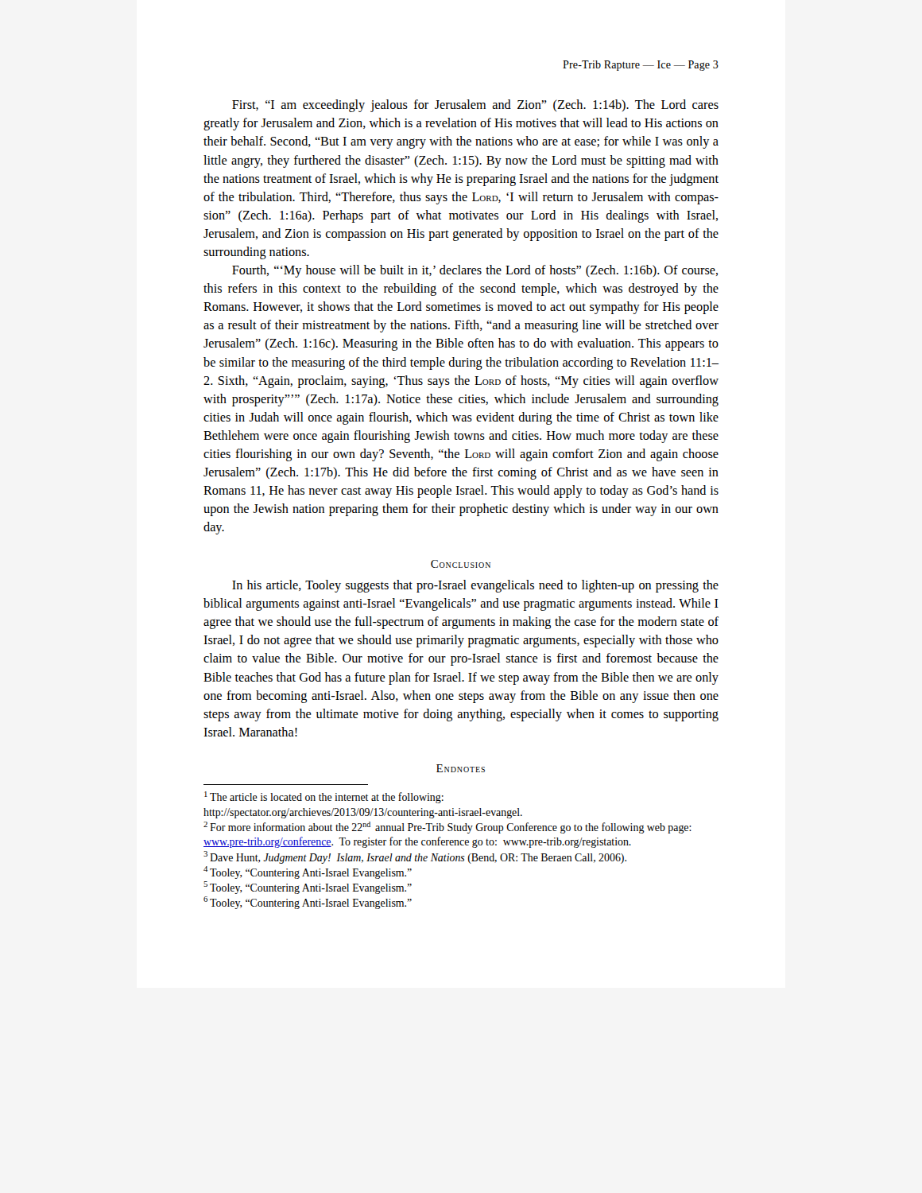Pre-Trib Rapture — Ice — Page 3
First, “I am exceedingly jealous for Jerusalem and Zion” (Zech. 1:14b). The Lord cares greatly for Jerusalem and Zion, which is a revelation of His motives that will lead to His actions on their behalf. Second, “But I am very angry with the nations who are at ease; for while I was only a little angry, they furthered the disaster” (Zech. 1:15). By now the Lord must be spitting mad with the nations treatment of Israel, which is why He is preparing Israel and the nations for the judgment of the tribulation. Third, “Therefore, thus says the Lord, ‘I will return to Jerusalem with compassion” (Zech. 1:16a). Perhaps part of what motivates our Lord in His dealings with Israel, Jerusalem, and Zion is compassion on His part generated by opposition to Israel on the part of the surrounding nations.
Fourth, “‘My house will be built in it,’ declares the Lord of hosts” (Zech. 1:16b). Of course, this refers in this context to the rebuilding of the second temple, which was destroyed by the Romans. However, it shows that the Lord sometimes is moved to act out sympathy for His people as a result of their mistreatment by the nations. Fifth, “and a measuring line will be stretched over Jerusalem” (Zech. 1:16c). Measuring in the Bible often has to do with evaluation. This appears to be similar to the measuring of the third temple during the tribulation according to Revelation 11:1–2. Sixth, “Again, proclaim, saying, ‘Thus says the Lord of hosts, “My cities will again overflow with prosperity”’” (Zech. 1:17a). Notice these cities, which include Jerusalem and surrounding cities in Judah will once again flourish, which was evident during the time of Christ as town like Bethlehem were once again flourishing Jewish towns and cities. How much more today are these cities flourishing in our own day? Seventh, “the Lord will again comfort Zion and again choose Jerusalem” (Zech. 1:17b). This He did before the first coming of Christ and as we have seen in Romans 11, He has never cast away His people Israel. This would apply to today as God’s hand is upon the Jewish nation preparing them for their prophetic destiny which is under way in our own day.
Conclusion
In his article, Tooley suggests that pro-Israel evangelicals need to lighten-up on pressing the biblical arguments against anti-Israel “Evangelicals” and use pragmatic arguments instead. While I agree that we should use the full-spectrum of arguments in making the case for the modern state of Israel, I do not agree that we should use primarily pragmatic arguments, especially with those who claim to value the Bible. Our motive for our pro-Israel stance is first and foremost because the Bible teaches that God has a future plan for Israel. If we step away from the Bible then we are only one from becoming anti-Israel. Also, when one steps away from the Bible on any issue then one steps away from the ultimate motive for doing anything, especially when it comes to supporting Israel. Maranatha!
Endnotes
1The article is located on the internet at the following:
http://spectator.org/archieves/2013/09/13/countering-anti-israel-evangel.
2For more information about the 22nd annual Pre-Trib Study Group Conference go to the following web page: www.pre-trib.org/conference. To register for the conference go to: www.pre-trib.org/registation.
3Dave Hunt, Judgment Day! Islam, Israel and the Nations (Bend, OR: The Beraen Call, 2006).
4Tooley, “Countering Anti-Israel Evangelism.”
5Tooley, “Countering Anti-Israel Evangelism.”
6Tooley, “Countering Anti-Israel Evangelism.”